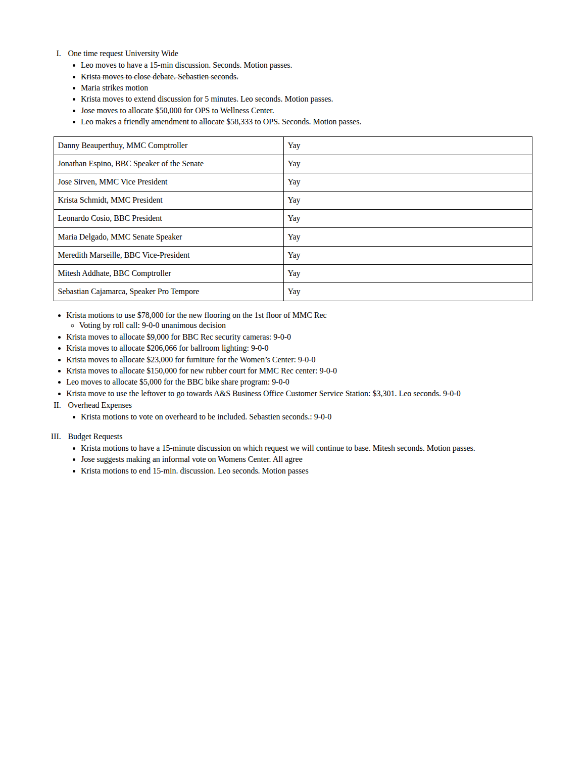One time request University Wide
Leo moves to have a 15-min discussion. Seconds. Motion passes.
Krista moves to close debate. Sebastien seconds.
Maria strikes motion
Krista moves to extend discussion for 5 minutes. Leo seconds. Motion passes.
Jose moves to allocate $50,000 for OPS to Wellness Center.
Leo makes a friendly amendment to allocate $58,333 to OPS. Seconds. Motion passes.
| Danny Beauperthuy, MMC Comptroller | Yay |
| Jonathan Espino, BBC Speaker of the Senate | Yay |
| Jose Sirven, MMC Vice President | Yay |
| Krista Schmidt, MMC President | Yay |
| Leonardo Cosio, BBC President | Yay |
| Maria Delgado, MMC Senate Speaker | Yay |
| Meredith Marseille, BBC Vice-President | Yay |
| Mitesh Addhate, BBC Comptroller | Yay |
| Sebastian Cajamarca, Speaker Pro Tempore | Yay |
Krista motions to use $78,000 for the new flooring on the 1st floor of MMC Rec
Voting by roll call: 9-0-0 unanimous decision
Krista moves to allocate $9,000 for BBC Rec security cameras: 9-0-0
Krista moves to allocate $206,066 for ballroom lighting: 9-0-0
Krista moves to allocate $23,000 for furniture for the Women’s Center: 9-0-0
Krista moves to allocate $150,000 for new rubber court for MMC Rec center: 9-0-0
Leo moves to allocate $5,000 for the BBC bike share program: 9-0-0
Krista move to use the leftover to go towards A&S Business Office Customer Service Station: $3,301. Leo seconds. 9-0-0
Overhead Expenses
Krista motions to vote on overheard to be included. Sebastien seconds.: 9-0-0
Budget Requests
Krista motions to have a 15-minute discussion on which request we will continue to base. Mitesh seconds. Motion passes.
Jose suggests making an informal vote on Womens Center. All agree
Krista motions to end 15-min. discussion. Leo seconds. Motion passes